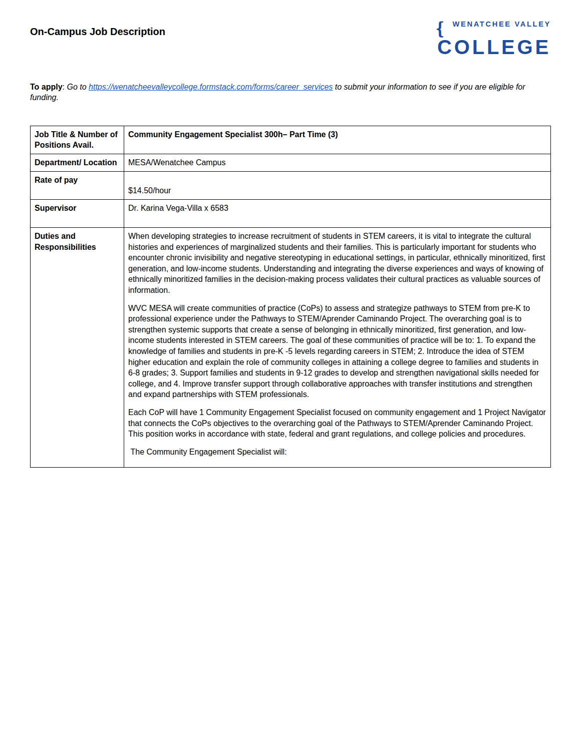On-Campus Job Description
❴ WENATCHEE VALLEY
COLLEGE
To apply: Go to https://wenatcheevalleycollege.formstack.com/forms/career_services to submit your information to see if you are eligible for funding.
| Job Title & Number of Positions Avail. | Community Engagement Specialist 300h– Part Time (3) |
| Department/ Location | MESA/Wenatchee Campus |
| Rate of pay | $14.50/hour |
| Supervisor | Dr. Karina Vega-Villa x 6583 |
| Duties and Responsibilities | When developing strategies to increase recruitment of students in STEM careers, it is vital to integrate the cultural histories and experiences of marginalized students and their families. This is particularly important for students who encounter chronic invisibility and negative stereotyping in educational settings, in particular, ethnically minoritized, first generation, and low-income students. Understanding and integrating the diverse experiences and ways of knowing of ethnically minoritized families in the decision-making process validates their cultural practices as valuable sources of information. WVC MESA will create communities of practice (CoPs) to assess and strategize pathways to STEM from pre-K to professional experience under the Pathways to STEM/Aprender Caminando Project. The overarching goal is to strengthen systemic supports that create a sense of belonging in ethnically minoritized, first generation, and low-income students interested in STEM careers. The goal of these communities of practice will be to: 1. To expand the knowledge of families and students in pre-K -5 levels regarding careers in STEM; 2. Introduce the idea of STEM higher education and explain the role of community colleges in attaining a college degree to families and students in 6-8 grades; 3. Support families and students in 9-12 grades to develop and strengthen navigational skills needed for college, and 4. Improve transfer support through collaborative approaches with transfer institutions and strengthen and expand partnerships with STEM professionals. Each CoP will have 1 Community Engagement Specialist focused on community engagement and 1 Project Navigator that connects the CoPs objectives to the overarching goal of the Pathways to STEM/Aprender Caminando Project. This position works in accordance with state, federal and grant regulations, and college policies and procedures. The Community Engagement Specialist will: |